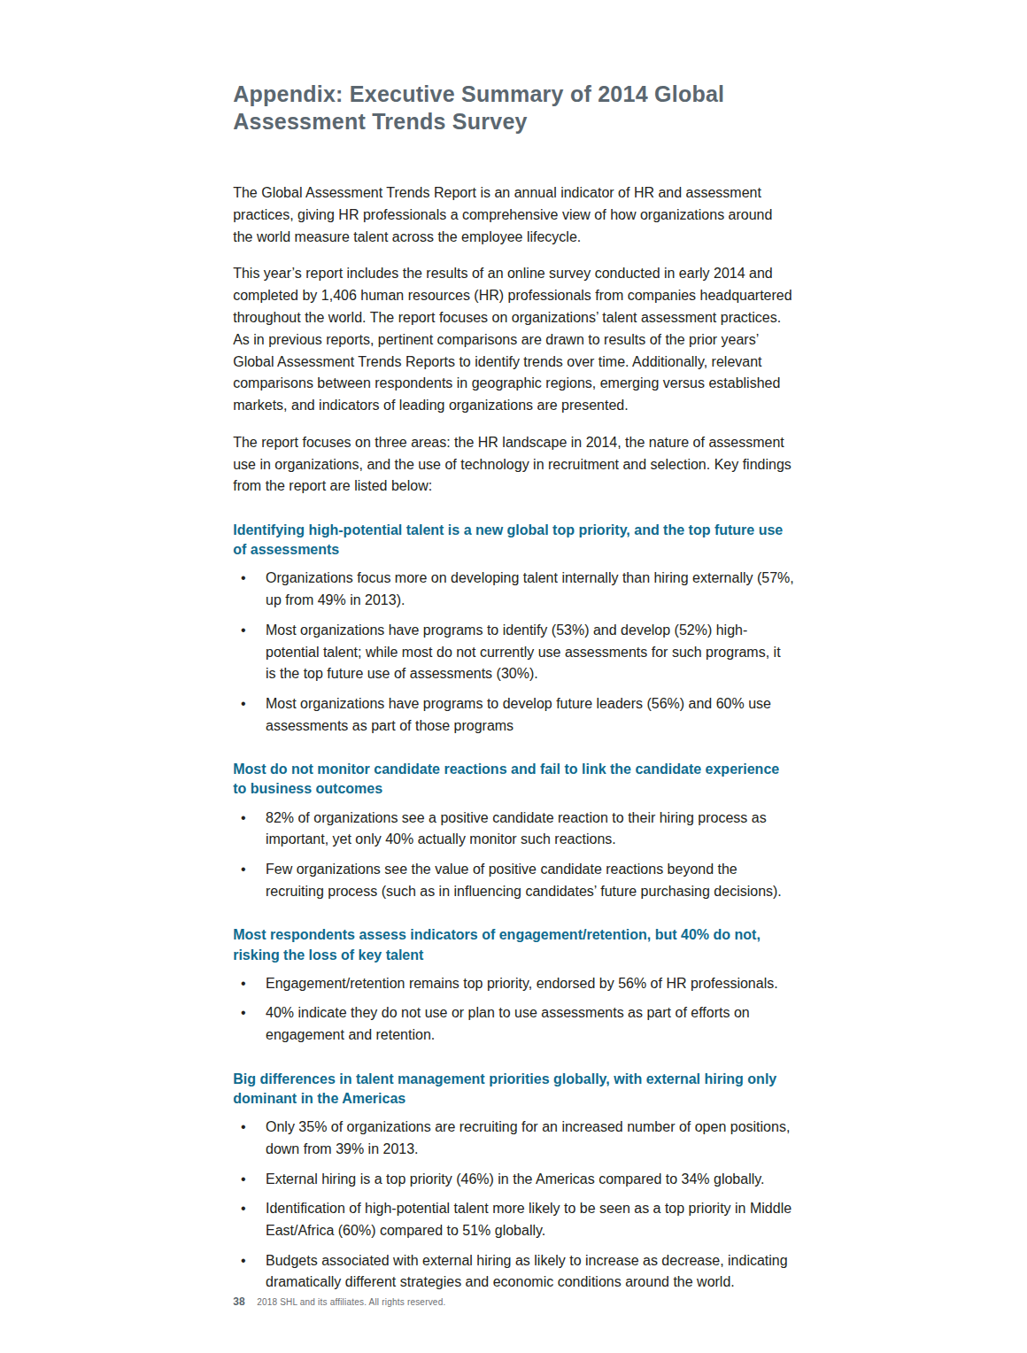Appendix: Executive Summary of 2014 Global
Assessment Trends Survey
The Global Assessment Trends Report is an annual indicator of HR and assessment practices, giving HR professionals a comprehensive view of how organizations around the world measure talent across the employee lifecycle.
This year’s report includes the results of an online survey conducted in early 2014 and completed by 1,406 human resources (HR) professionals from companies headquartered throughout the world. The report focuses on organizations’ talent assessment practices. As in previous reports, pertinent comparisons are drawn to results of the prior years’ Global Assessment Trends Reports to identify trends over time. Additionally, relevant comparisons between respondents in geographic regions, emerging versus established markets, and indicators of leading organizations are presented.
The report focuses on three areas: the HR landscape in 2014, the nature of assessment use in organizations, and the use of technology in recruitment and selection. Key findings from the report are listed below:
Identifying high-potential talent is a new global top priority, and the top future use of assessments
Organizations focus more on developing talent internally than hiring externally (57%, up from 49% in 2013).
Most organizations have programs to identify (53%) and develop (52%) high-potential talent; while most do not currently use assessments for such programs, it is the top future use of assessments (30%).
Most organizations have programs to develop future leaders (56%) and 60% use assessments as part of those programs
Most do not monitor candidate reactions and fail to link the candidate experience to business outcomes
82% of organizations see a positive candidate reaction to their hiring process as important, yet only 40% actually monitor such reactions.
Few organizations see the value of positive candidate reactions beyond the recruiting process (such as in influencing candidates’ future purchasing decisions).
Most respondents assess indicators of engagement/retention, but 40% do not, risking the loss of key talent
Engagement/retention remains top priority, endorsed by 56% of HR professionals.
40% indicate they do not use or plan to use assessments as part of efforts on engagement and retention.
Big differences in talent management priorities globally, with external hiring only dominant in the Americas
Only 35% of organizations are recruiting for an increased number of open positions, down from 39% in 2013.
External hiring is a top priority (46%) in the Americas compared to 34% globally.
Identification of high-potential talent more likely to be seen as a top priority in Middle East/Africa (60%) compared to 51% globally.
Budgets associated with external hiring as likely to increase as decrease, indicating dramatically different strategies and economic conditions around the world.
382018 SHL and its affiliates. All rights reserved.